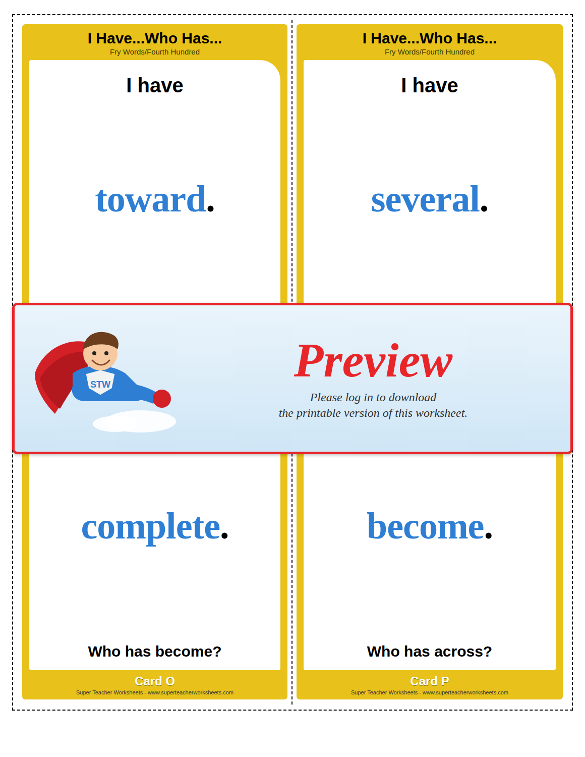I Have...Who Has...
Fry Words/Fourth Hundred
I have
toward.
Who has several?
I Have...Who Has...
Fry Words/Fourth Hundred
I have
several.
Who has complete?
I have
complete.
Who has become?
Card O
Super Teacher Worksheets - www.superteacherworksheets.com
I have
become.
Who has across?
Card P
Super Teacher Worksheets - www.superteacherworksheets.com
STW
Preview
Please log in to download
the printable version of this worksheet.